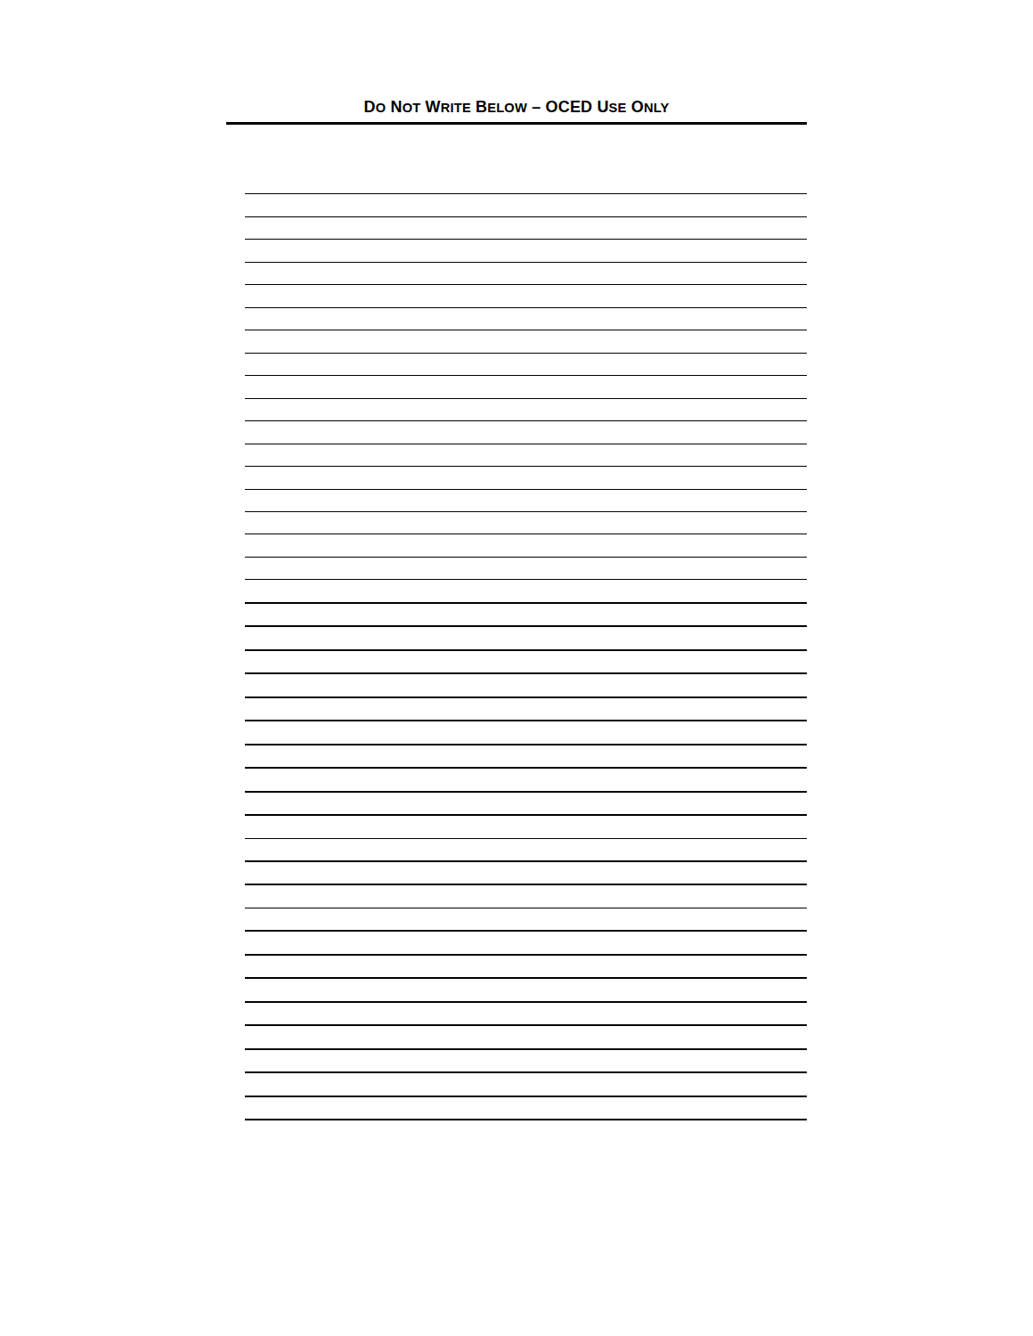DO NOT WRITE BELOW – OCED USE ONLY